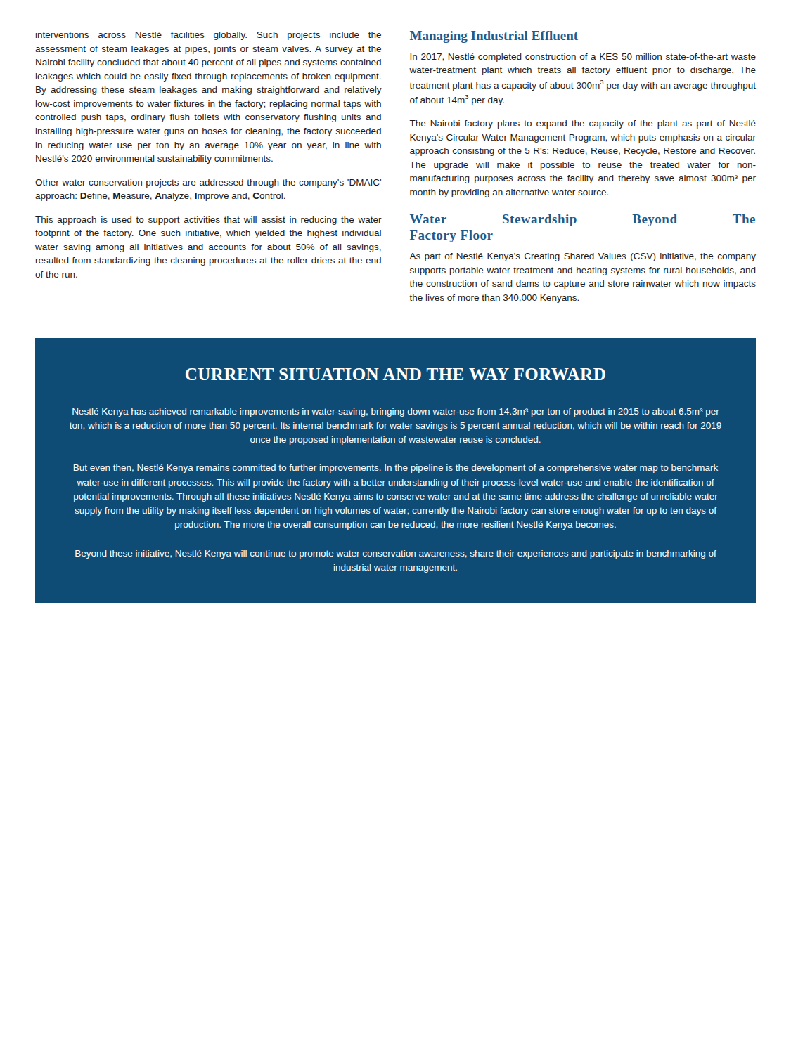interventions across Nestlé facilities globally. Such projects include the assessment of steam leakages at pipes, joints or steam valves. A survey at the Nairobi facility concluded that about 40 percent of all pipes and systems contained leakages which could be easily fixed through replacements of broken equipment. By addressing these steam leakages and making straightforward and relatively low-cost improvements to water fixtures in the factory; replacing normal taps with controlled push taps, ordinary flush toilets with conservatory flushing units and installing high-pressure water guns on hoses for cleaning, the factory succeeded in reducing water use per ton by an average 10% year on year, in line with Nestlé's 2020 environmental sustainability commitments.
Other water conservation projects are addressed through the company's 'DMAIC' approach: Define, Measure, Analyze, Improve and, Control.
This approach is used to support activities that will assist in reducing the water footprint of the factory. One such initiative, which yielded the highest individual water saving among all initiatives and accounts for about 50% of all savings, resulted from standardizing the cleaning procedures at the roller driers at the end of the run.
Managing Industrial Effluent
In 2017, Nestlé completed construction of a KES 50 million state-of-the-art waste water-treatment plant which treats all factory effluent prior to discharge. The treatment plant has a capacity of about 300m3 per day with an average throughput of about 14m3 per day.
The Nairobi factory plans to expand the capacity of the plant as part of Nestlé Kenya's Circular Water Management Program, which puts emphasis on a circular approach consisting of the 5 R's: Reduce, Reuse, Recycle, Restore and Recover. The upgrade will make it possible to reuse the treated water for non-manufacturing purposes across the facility and thereby save almost 300m³ per month by providing an alternative water source.
Water Stewardship Beyond The Factory Floor
As part of Nestlé Kenya's Creating Shared Values (CSV) initiative, the company supports portable water treatment and heating systems for rural households, and the construction of sand dams to capture and store rainwater which now impacts the lives of more than 340,000 Kenyans.
CURRENT SITUATION AND THE WAY FORWARD
Nestlé Kenya has achieved remarkable improvements in water-saving, bringing down water-use from 14.3m³ per ton of product in 2015 to about 6.5m³ per ton, which is a reduction of more than 50 percent. Its internal benchmark for water savings is 5 percent annual reduction, which will be within reach for 2019 once the proposed implementation of wastewater reuse is concluded.
But even then, Nestlé Kenya remains committed to further improvements. In the pipeline is the development of a comprehensive water map to benchmark water-use in different processes. This will provide the factory with a better understanding of their process-level water-use and enable the identification of potential improvements. Through all these initiatives Nestlé Kenya aims to conserve water and at the same time address the challenge of unreliable water supply from the utility by making itself less dependent on high volumes of water; currently the Nairobi factory can store enough water for up to ten days of production. The more the overall consumption can be reduced, the more resilient Nestlé Kenya becomes.
Beyond these initiative, Nestlé Kenya will continue to promote water conservation awareness, share their experiences and participate in benchmarking of industrial water management.